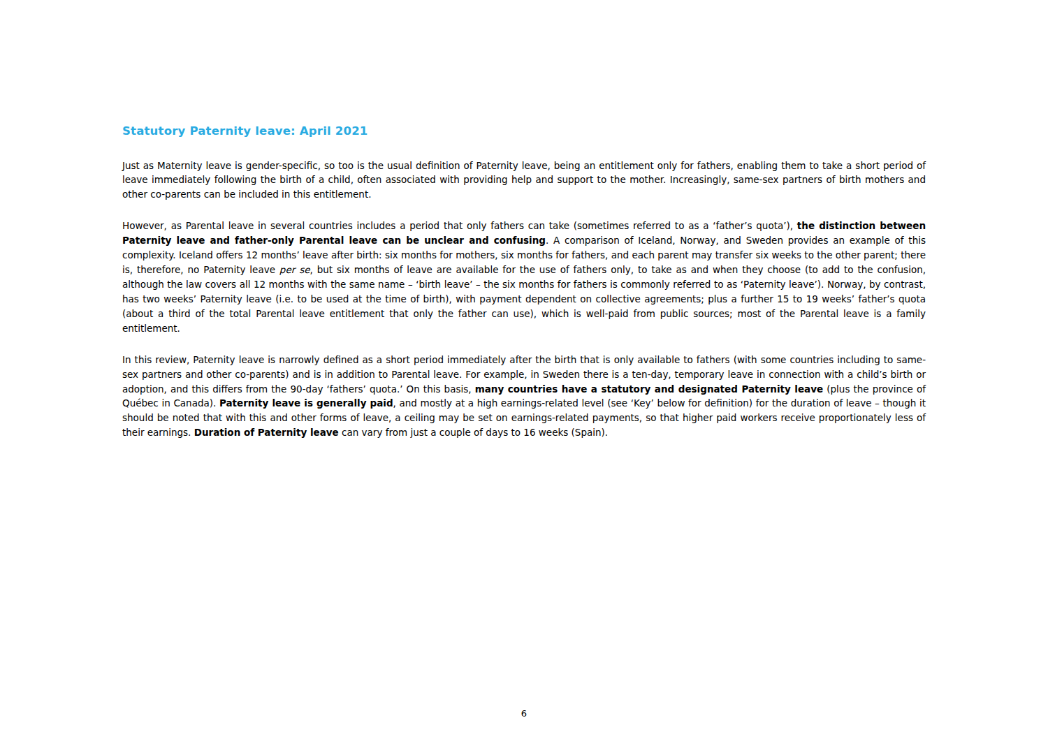Statutory Paternity leave: April 2021
Just as Maternity leave is gender-specific, so too is the usual definition of Paternity leave, being an entitlement only for fathers, enabling them to take a short period of leave immediately following the birth of a child, often associated with providing help and support to the mother. Increasingly, same-sex partners of birth mothers and other co-parents can be included in this entitlement.
However, as Parental leave in several countries includes a period that only fathers can take (sometimes referred to as a ‘father’s quota’), the distinction between Paternity leave and father-only Parental leave can be unclear and confusing. A comparison of Iceland, Norway, and Sweden provides an example of this complexity. Iceland offers 12 months’ leave after birth: six months for mothers, six months for fathers, and each parent may transfer six weeks to the other parent; there is, therefore, no Paternity leave per se, but six months of leave are available for the use of fathers only, to take as and when they choose (to add to the confusion, although the law covers all 12 months with the same name – ‘birth leave’ – the six months for fathers is commonly referred to as ‘Paternity leave’). Norway, by contrast, has two weeks’ Paternity leave (i.e. to be used at the time of birth), with payment dependent on collective agreements; plus a further 15 to 19 weeks’ father’s quota (about a third of the total Parental leave entitlement that only the father can use), which is well-paid from public sources; most of the Parental leave is a family entitlement.
In this review, Paternity leave is narrowly defined as a short period immediately after the birth that is only available to fathers (with some countries including to same-sex partners and other co-parents) and is in addition to Parental leave. For example, in Sweden there is a ten-day, temporary leave in connection with a child’s birth or adoption, and this differs from the 90-day ‘fathers’ quota.’ On this basis, many countries have a statutory and designated Paternity leave (plus the province of Québec in Canada). Paternity leave is generally paid, and mostly at a high earnings-related level (see ‘Key’ below for definition) for the duration of leave – though it should be noted that with this and other forms of leave, a ceiling may be set on earnings-related payments, so that higher paid workers receive proportionately less of their earnings. Duration of Paternity leave can vary from just a couple of days to 16 weeks (Spain).
6